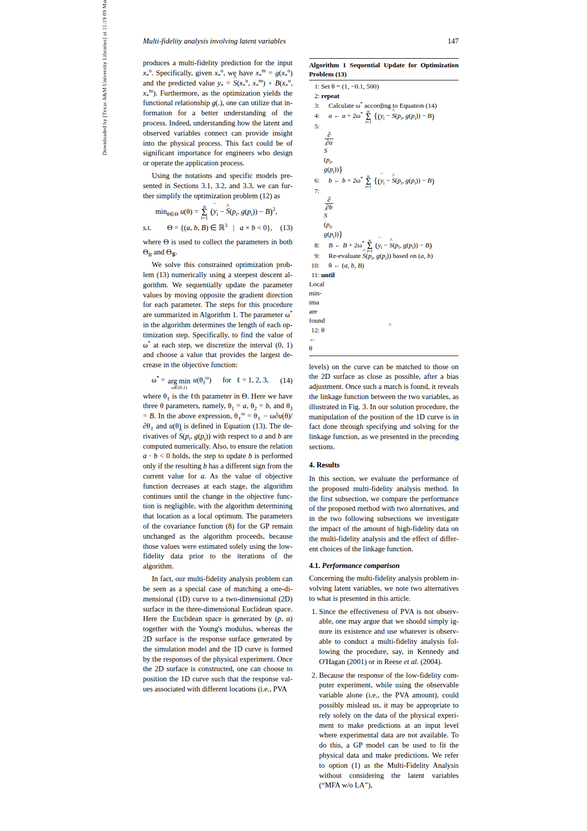Downloaded by [Texas A&M University Libraries] at 11:19 09 March 2015
Multi-fidelity analysis involving latent variables 147
produces a multi-fidelity prediction for the input x*o. Specifically, given x*o, we have x*m = g(x*o) and the predicted value y* = ^S(x*o, x*m) + B(x*o, x*m). Furthermore, as the optimization yields the functional relationship g(.), one can utilize that information for a better understanding of the process. Indeed, understanding how the latent and observed variables connect can provide insight into the physical process. This fact could be of significant importance for engineers who design or operate the application process.
Using the notations and specific models presented in Sections 3.1, 3.2, and 3.3, we can further simplify the optimization problem (12) as
minθ∈Θ u(θ) = Σni=1 (‾yi − ^S(pi, g(pi)) − B)2,
s.t.
Θ = {(a, b, B) ∈ ℝ3 | a × b < 0},
(13)
where Θ is used to collect the parameters in both ΘB and Θ𝒢.
We solve this constrained optimization problem (13) numerically using a steepest descent algorithm. We sequentially update the parameter values by moving opposite the gradient direction for each parameter. The steps for this procedure are summarized in Algorithm 1. The parameter ω* in the algorithm determines the length of each optimization step. Specifically, to find the value of ω* at each step, we discretize the interval (0, 1) and choose a value that provides the largest decrease in the objective function:
ω* = arg minω∈(0,1) u(θℓω) for ℓ = 1, 2, 3,
(14)
where θℓ is the ℓth parameter in Θ. Here we have three θ parameters, namely, θ1 = a, θ2 = b, and θ3 = B. In the above expression, θℓω = θℓ − ω∂u(θ)/∂θℓ and u(θ) is defined in Equation (13). The derivatives of ^S(pi, g(pi)) with respect to a and b are computed numerically. Also, to ensure the relation a · b < 0 holds, the step to update b is performed only if the resulting b has a different sign from the current value for a. As the value of objective function decreases at each stage, the algorithm continues until the change in the objective function is negligible, with the algorithm determining that location as a local optimum. The parameters of the covariance function (8) for the GP remain unchanged as the algorithm proceeds, because those values were estimated solely using the low-fidelity data prior to the iterations of the algorithm.
In fact, our multi-fidelity analysis problem can be seen as a special case of matching a one-dimensional (1D) curve to a two-dimensional (2D) surface in the three-dimensional Euclidean space. Here the Euclidean space is generated by (p, α) together with the Young's modulus, whereas the 2D surface is the response surface generated by the simulation model and the 1D curve is formed by the responses of the physical experiment. Once the 2D surface is constructed, one can choose to position the 1D curve such that the response values associated with different locations (i.e., PVA
Algorithm 1 Sequential Update for Optimization Problem (13)
Set θ = (1, −0.1, 500)
repeat
Calculate ω* according to Equation (14)
a ← a + 2ω* Σni=1 {(‾yi − ^S(pi, g(pi)) − B)
5:∂∂a^S(pi, g(pi))}
b ← b + 2ω* Σni=1 {(‾yi − ^S(pi, g(pi)) − B)
7:∂∂b^S(pi, g(pi))}
B ← B + 2ω* Σni=1 (‾yi − ^S(pi, g(pi)) − B)
Re-evaluate ^S(pi, g(pi)) based on (a, b)
θ ← (a, b, B)
until Local minima are found
^θ ← θ
levels) on the curve can be matched to those on the 2D surface as close as possible, after a bias adjustment. Once such a match is found, it reveals the linkage function between the two variables, as illustrated in Fig. 3. In our solution procedure, the manipulation of the position of the 1D curve is in fact done through specifying and solving for the linkage function, as we presented in the preceding sections.
4. Results
In this section, we evaluate the performance of the proposed multi-fidelity analysis method. In the first subsection, we compare the performance of the proposed method with two alternatives, and in the two following subsections we investigate the impact of the amount of high-fidelity data on the multi-fidelity analysis and the effect of different choices of the linkage function.
4.1. Performance comparison
Concerning the multi-fidelity analysis problem involving latent variables, we note two alternatives to what is presented in this article.
Since the effectiveness of PVA is not observable, one may argue that we should simply ignore its existence and use whatever is observable to conduct a multi-fidelity analysis following the procedure, say, in Kennedy and O'Hagan (2001) or in Reese et al. (2004).
Because the response of the low-fidelity computer experiment, while using the observable variable alone (i.e., the PVA amount), could possibly mislead us, it may be appropriate to rely solely on the data of the physical experiment to make predictions at an input level where experimental data are not available. To do this, a GP model can be used to fit the physical data and make predictions. We refer to option (1) as the Multi-Fidelity Analysis without considering the latent variables (“MFA w/o LA”),